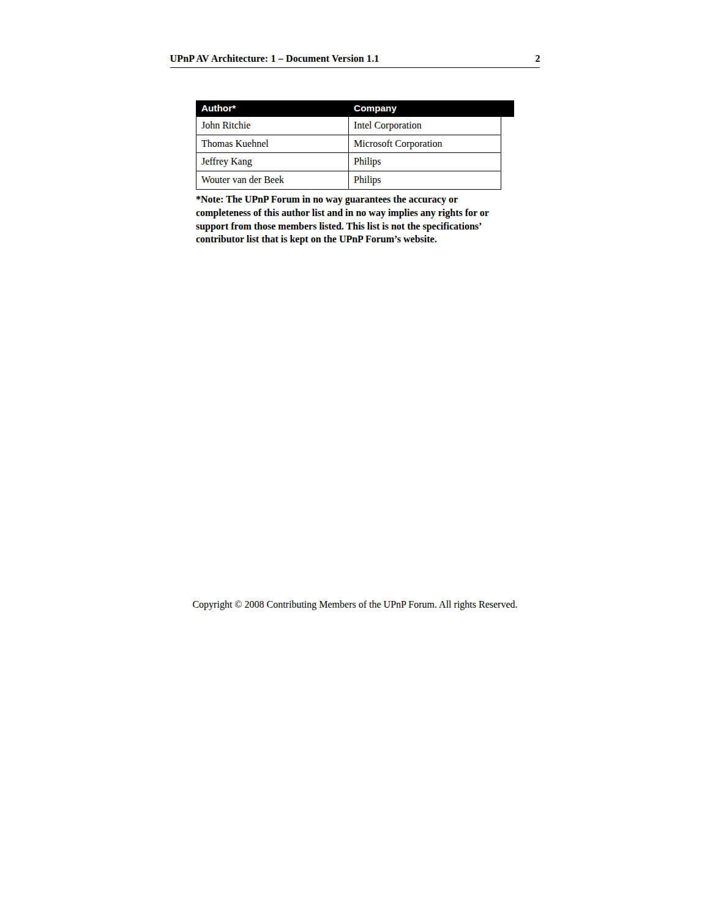UPnP AV Architecture: 1 – Document Version 1.1 2
| Author* | Company | |
| --- | --- | --- |
| John Ritchie | Intel Corporation | |
| Thomas Kuehnel | Microsoft Corporation | |
| Jeffrey Kang | Philips | |
| Wouter van der Beek | Philips | |
*Note: The UPnP Forum in no way guarantees the accuracy or completeness of this author list and in no way implies any rights for or support from those members listed. This list is not the specifications’ contributor list that is kept on the UPnP Forum’s website.
Copyright © 2008 Contributing Members of the UPnP Forum. All rights Reserved.